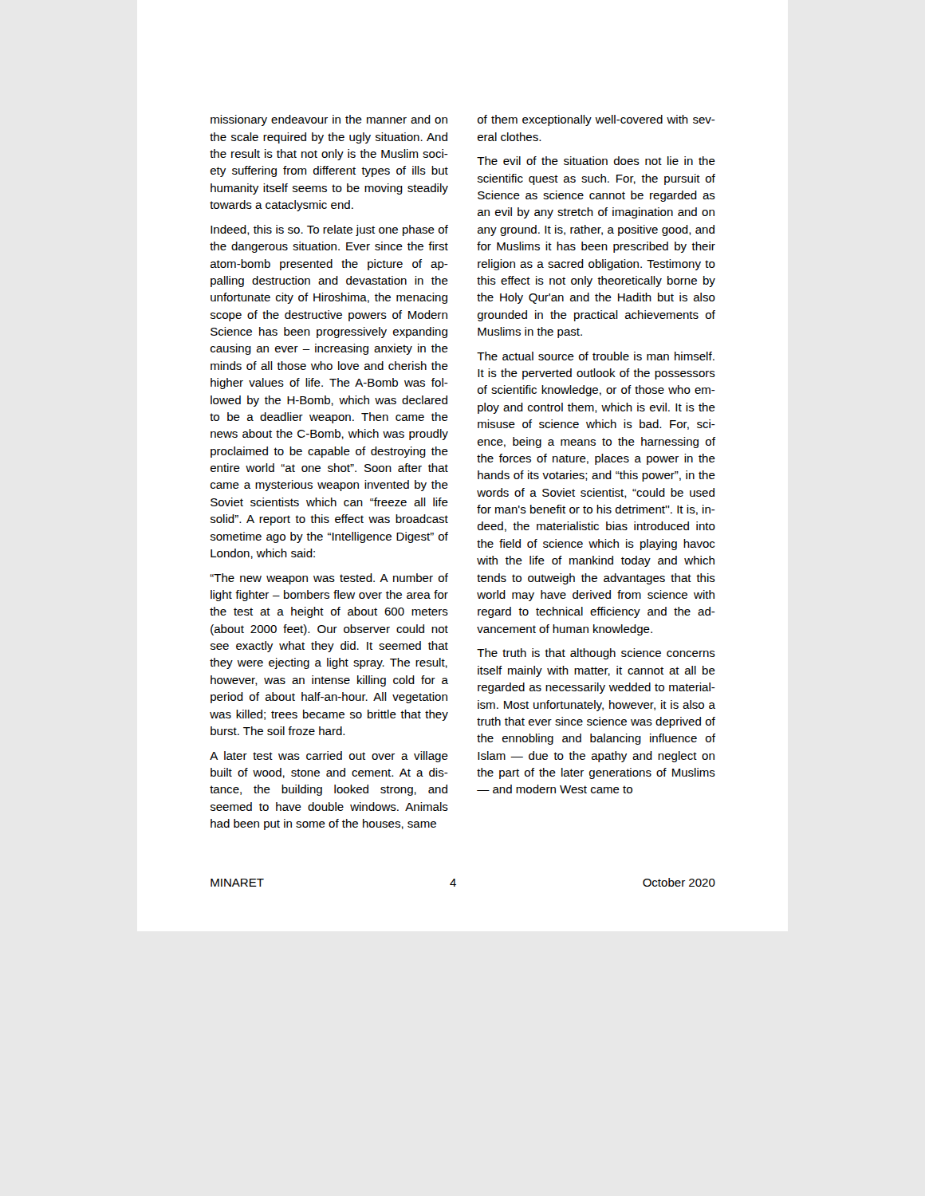missionary endeavour in the manner and on the scale required by the ugly situation. And the result is that not only is the Muslim society suffering from different types of ills but humanity itself seems to be moving steadily towards a cataclysmic end.
Indeed, this is so. To relate just one phase of the dangerous situation. Ever since the first atom-bomb presented the picture of appalling destruction and devastation in the unfortunate city of Hiroshima, the menacing scope of the destructive powers of Modern Science has been progressively expanding causing an ever – increasing anxiety in the minds of all those who love and cherish the higher values of life. The A-Bomb was followed by the H-Bomb, which was declared to be a deadlier weapon. Then came the news about the C-Bomb, which was proudly proclaimed to be capable of destroying the entire world “at one shot”. Soon after that came a mysterious weapon invented by the Soviet scientists which can “freeze all life solid”. A report to this effect was broadcast sometime ago by the “Intelligence Digest” of London, which said:
“The new weapon was tested. A number of light fighter – bombers flew over the area for the test at a height of about 600 meters (about 2000 feet). Our observer could not see exactly what they did. It seemed that they were ejecting a light spray. The result, however, was an intense killing cold for a period of about half-an-hour. All vegetation was killed; trees became so brittle that they burst. The soil froze hard.
A later test was carried out over a village built of wood, stone and cement. At a distance, the building looked strong, and seemed to have double windows. Animals had been put in some of the houses, same
of them exceptionally well-covered with several clothes.
The evil of the situation does not lie in the scientific quest as such. For, the pursuit of Science as science cannot be regarded as an evil by any stretch of imagination and on any ground. It is, rather, a positive good, and for Muslims it has been prescribed by their religion as a sacred obligation. Testimony to this effect is not only theoretically borne by the Holy Qur'an and the Hadith but is also grounded in the practical achievements of Muslims in the past.
The actual source of trouble is man himself. It is the perverted outlook of the possessors of scientific knowledge, or of those who employ and control them, which is evil. It is the misuse of science which is bad. For, science, being a means to the harnessing of the forces of nature, places a power in the hands of its votaries; and “this power”, in the words of a Soviet scientist, “could be used for man's benefit or to his detriment''. It is, indeed, the materialistic bias introduced into the field of science which is playing havoc with the life of mankind today and which tends to outweigh the advantages that this world may have derived from science with regard to technical efficiency and the advancement of human knowledge.
The truth is that although science concerns itself mainly with matter, it cannot at all be regarded as necessarily wedded to materialism. Most unfortunately, however, it is also a truth that ever since science was deprived of the ennobling and balancing influence of Islam — due to the apathy and neglect on the part of the later generations of Muslims — and modern West came to
MINARET
4
October 2020